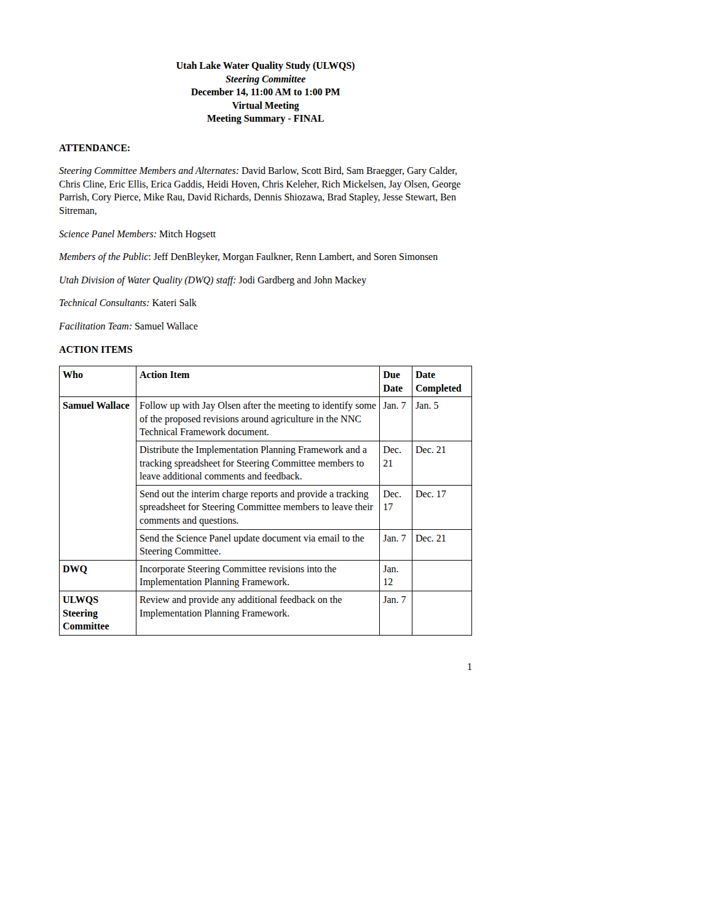Utah Lake Water Quality Study (ULWQS) Steering Committee December 14, 11:00 AM to 1:00 PM Virtual Meeting Meeting Summary - FINAL
ATTENDANCE:
Steering Committee Members and Alternates: David Barlow, Scott Bird, Sam Braegger, Gary Calder, Chris Cline, Eric Ellis, Erica Gaddis, Heidi Hoven, Chris Keleher, Rich Mickelsen, Jay Olsen, George Parrish, Cory Pierce, Mike Rau, David Richards, Dennis Shiozawa, Brad Stapley, Jesse Stewart, Ben Sitreman,
Science Panel Members: Mitch Hogsett
Members of the Public: Jeff DenBleyker, Morgan Faulkner, Renn Lambert, and Soren Simonsen
Utah Division of Water Quality (DWQ) staff: Jodi Gardberg and John Mackey
Technical Consultants: Kateri Salk
Facilitation Team: Samuel Wallace
ACTION ITEMS
| Who | Action Item | Due Date | Date Completed |
| --- | --- | --- | --- |
| Samuel Wallace | Follow up with Jay Olsen after the meeting to identify some of the proposed revisions around agriculture in the NNC Technical Framework document. | Jan. 7 | Jan. 5 |
| Distribute the Implementation Planning Framework and a tracking spreadsheet for Steering Committee members to leave additional comments and feedback. | Dec. 21 | Dec. 21 |
| Send out the interim charge reports and provide a tracking spreadsheet for Steering Committee members to leave their comments and questions. | Dec. 17 | Dec. 17 |
| Send the Science Panel update document via email to the Steering Committee. | Jan. 7 | Dec. 21 |
| DWQ | Incorporate Steering Committee revisions into the Implementation Planning Framework. | Jan. 12 | |
| ULWQS Steering Committee | Review and provide any additional feedback on the Implementation Planning Framework. | Jan. 7 | |
1